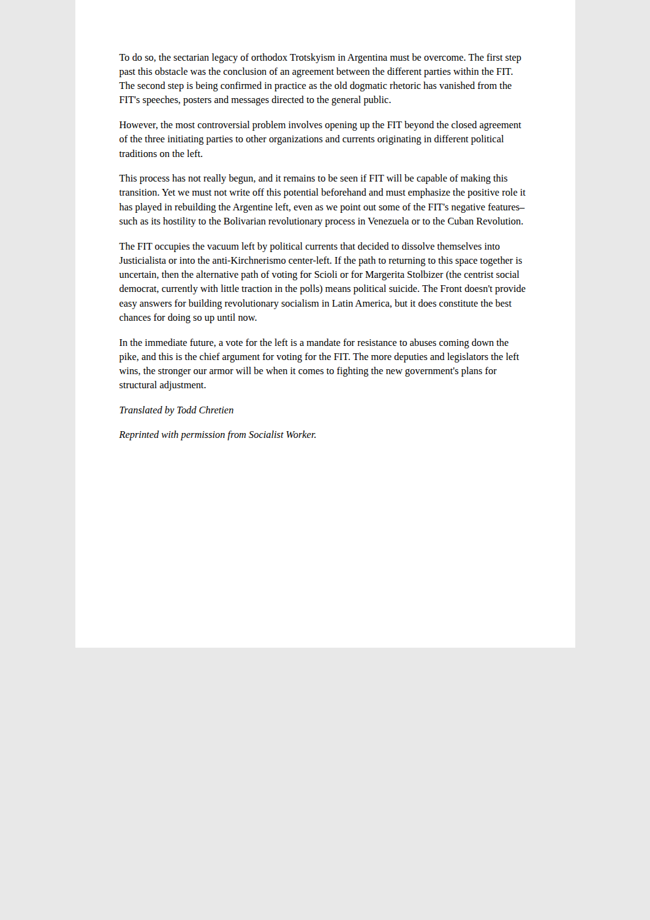To do so, the sectarian legacy of orthodox Trotskyism in Argentina must be overcome. The first step past this obstacle was the conclusion of an agreement between the different parties within the FIT. The second step is being confirmed in practice as the old dogmatic rhetoric has vanished from the FIT's speeches, posters and messages directed to the general public.
However, the most controversial problem involves opening up the FIT beyond the closed agreement of the three initiating parties to other organizations and currents originating in different political traditions on the left.
This process has not really begun, and it remains to be seen if FIT will be capable of making this transition. Yet we must not write off this potential beforehand and must emphasize the positive role it has played in rebuilding the Argentine left, even as we point out some of the FIT's negative features–such as its hostility to the Bolivarian revolutionary process in Venezuela or to the Cuban Revolution.
The FIT occupies the vacuum left by political currents that decided to dissolve themselves into Justicialista or into the anti-Kirchnerismo center-left. If the path to returning to this space together is uncertain, then the alternative path of voting for Scioli or for Margerita Stolbizer (the centrist social democrat, currently with little traction in the polls) means political suicide. The Front doesn't provide easy answers for building revolutionary socialism in Latin America, but it does constitute the best chances for doing so up until now.
In the immediate future, a vote for the left is a mandate for resistance to abuses coming down the pike, and this is the chief argument for voting for the FIT. The more deputies and legislators the left wins, the stronger our armor will be when it comes to fighting the new government's plans for structural adjustment.
Translated by Todd Chretien
Reprinted with permission from Socialist Worker.